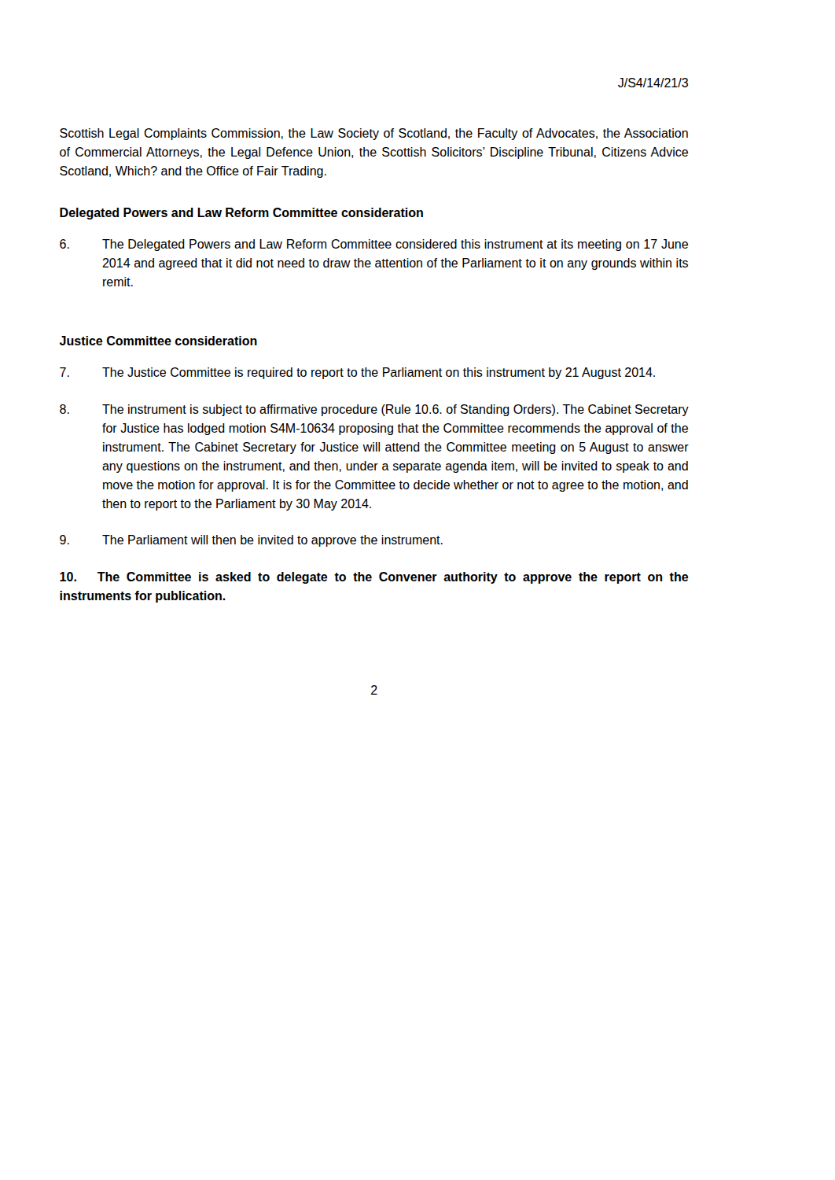J/S4/14/21/3
Scottish Legal Complaints Commission, the Law Society of Scotland, the Faculty of Advocates, the Association of Commercial Attorneys, the Legal Defence Union, the Scottish Solicitors’ Discipline Tribunal, Citizens Advice Scotland, Which? and the Office of Fair Trading.
Delegated Powers and Law Reform Committee consideration
6.
The Delegated Powers and Law Reform Committee considered this instrument at its meeting on 17 June 2014 and agreed that it did not need to draw the attention of the Parliament to it on any grounds within its remit.
Justice Committee consideration
7.
The Justice Committee is required to report to the Parliament on this instrument by 21 August 2014.
8.
The instrument is subject to affirmative procedure (Rule 10.6. of Standing Orders). The Cabinet Secretary for Justice has lodged motion S4M-10634 proposing that the Committee recommends the approval of the instrument. The Cabinet Secretary for Justice will attend the Committee meeting on 5 August to answer any questions on the instrument, and then, under a separate agenda item, will be invited to speak to and move the motion for approval. It is for the Committee to decide whether or not to agree to the motion, and then to report to the Parliament by 30 May 2014.
9.
The Parliament will then be invited to approve the instrument.
10. The Committee is asked to delegate to the Convener authority to approve the report on the instruments for publication.
2